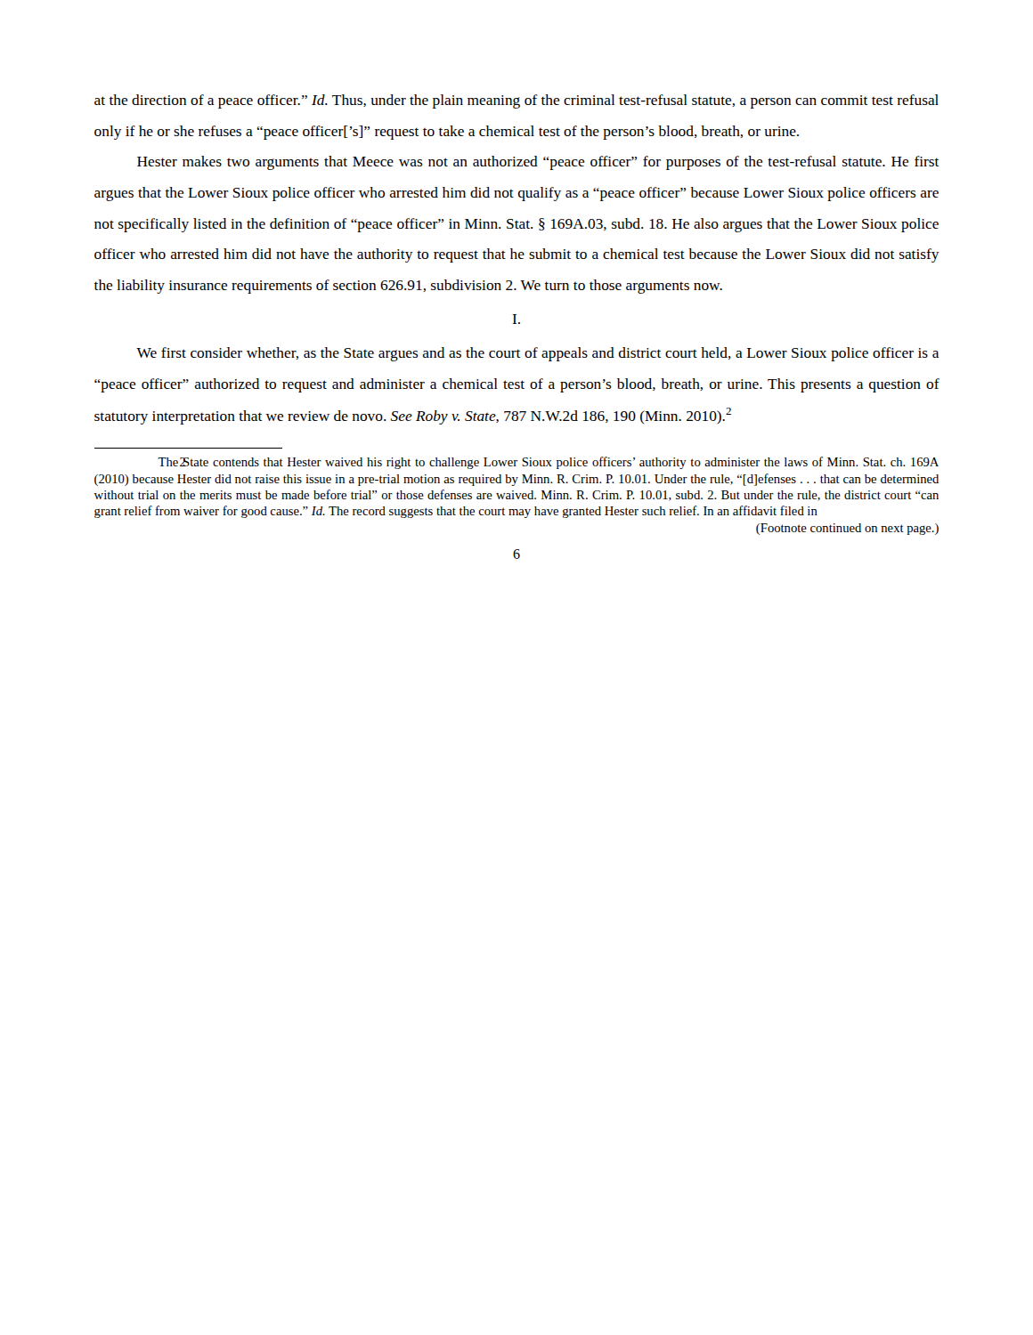at the direction of a peace officer.” Id. Thus, under the plain meaning of the criminal test-refusal statute, a person can commit test refusal only if he or she refuses a “peace officer[’s]” request to take a chemical test of the person’s blood, breath, or urine.
Hester makes two arguments that Meece was not an authorized “peace officer” for purposes of the test-refusal statute. He first argues that the Lower Sioux police officer who arrested him did not qualify as a “peace officer” because Lower Sioux police officers are not specifically listed in the definition of “peace officer” in Minn. Stat. § 169A.03, subd. 18. He also argues that the Lower Sioux police officer who arrested him did not have the authority to request that he submit to a chemical test because the Lower Sioux did not satisfy the liability insurance requirements of section 626.91, subdivision 2. We turn to those arguments now.
I.
We first consider whether, as the State argues and as the court of appeals and district court held, a Lower Sioux police officer is a “peace officer” authorized to request and administer a chemical test of a person’s blood, breath, or urine. This presents a question of statutory interpretation that we review de novo. See Roby v. State, 787 N.W.2d 186, 190 (Minn. 2010).2
2 The State contends that Hester waived his right to challenge Lower Sioux police officers’ authority to administer the laws of Minn. Stat. ch. 169A (2010) because Hester did not raise this issue in a pre-trial motion as required by Minn. R. Crim. P. 10.01. Under the rule, “[d]efenses . . . that can be determined without trial on the merits must be made before trial” or those defenses are waived. Minn. R. Crim. P. 10.01, subd. 2. But under the rule, the district court “can grant relief from waiver for good cause.” Id. The record suggests that the court may have granted Hester such relief. In an affidavit filed in
(Footnote continued on next page.)
6